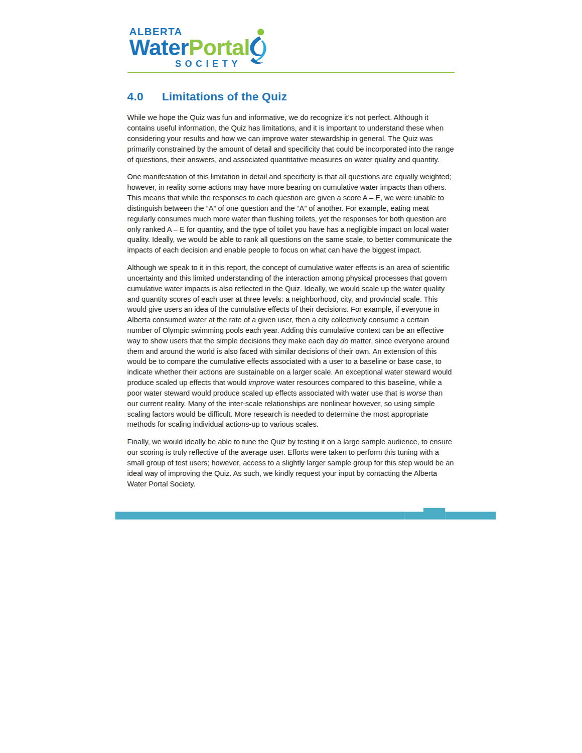ALBERTA Water Portal SOCIETY
4.0 Limitations of the Quiz
While we hope the Quiz was fun and informative, we do recognize it’s not perfect. Although it contains useful information, the Quiz has limitations, and it is important to understand these when considering your results and how we can improve water stewardship in general. The Quiz was primarily constrained by the amount of detail and specificity that could be incorporated into the range of questions, their answers, and associated quantitative measures on water quality and quantity.
One manifestation of this limitation in detail and specificity is that all questions are equally weighted; however, in reality some actions may have more bearing on cumulative water impacts than others. This means that while the responses to each question are given a score A – E, we were unable to distinguish between the “A” of one question and the “A” of another. For example, eating meat regularly consumes much more water than flushing toilets, yet the responses for both question are only ranked A – E for quantity, and the type of toilet you have has a negligible impact on local water quality. Ideally, we would be able to rank all questions on the same scale, to better communicate the impacts of each decision and enable people to focus on what can have the biggest impact.
Although we speak to it in this report, the concept of cumulative water effects is an area of scientific uncertainty and this limited understanding of the interaction among physical processes that govern cumulative water impacts is also reflected in the Quiz. Ideally, we would scale up the water quality and quantity scores of each user at three levels: a neighborhood, city, and provincial scale. This would give users an idea of the cumulative effects of their decisions. For example, if everyone in Alberta consumed water at the rate of a given user, then a city collectively consume a certain number of Olympic swimming pools each year. Adding this cumulative context can be an effective way to show users that the simple decisions they make each day do matter, since everyone around them and around the world is also faced with similar decisions of their own. An extension of this would be to compare the cumulative effects associated with a user to a baseline or base case, to indicate whether their actions are sustainable on a larger scale. An exceptional water steward would produce scaled up effects that would improve water resources compared to this baseline, while a poor water steward would produce scaled up effects associated with water use that is worse than our current reality. Many of the inter-scale relationships are nonlinear however, so using simple scaling factors would be difficult. More research is needed to determine the most appropriate methods for scaling individual actions-up to various scales.
Finally, we would ideally be able to tune the Quiz by testing it on a large sample audience, to ensure our scoring is truly reflective of the average user. Efforts were taken to perform this tuning with a small group of test users; however, access to a slightly larger sample group for this step would be an ideal way of improving the Quiz. As such, we kindly request your input by contacting the Alberta Water Portal Society.